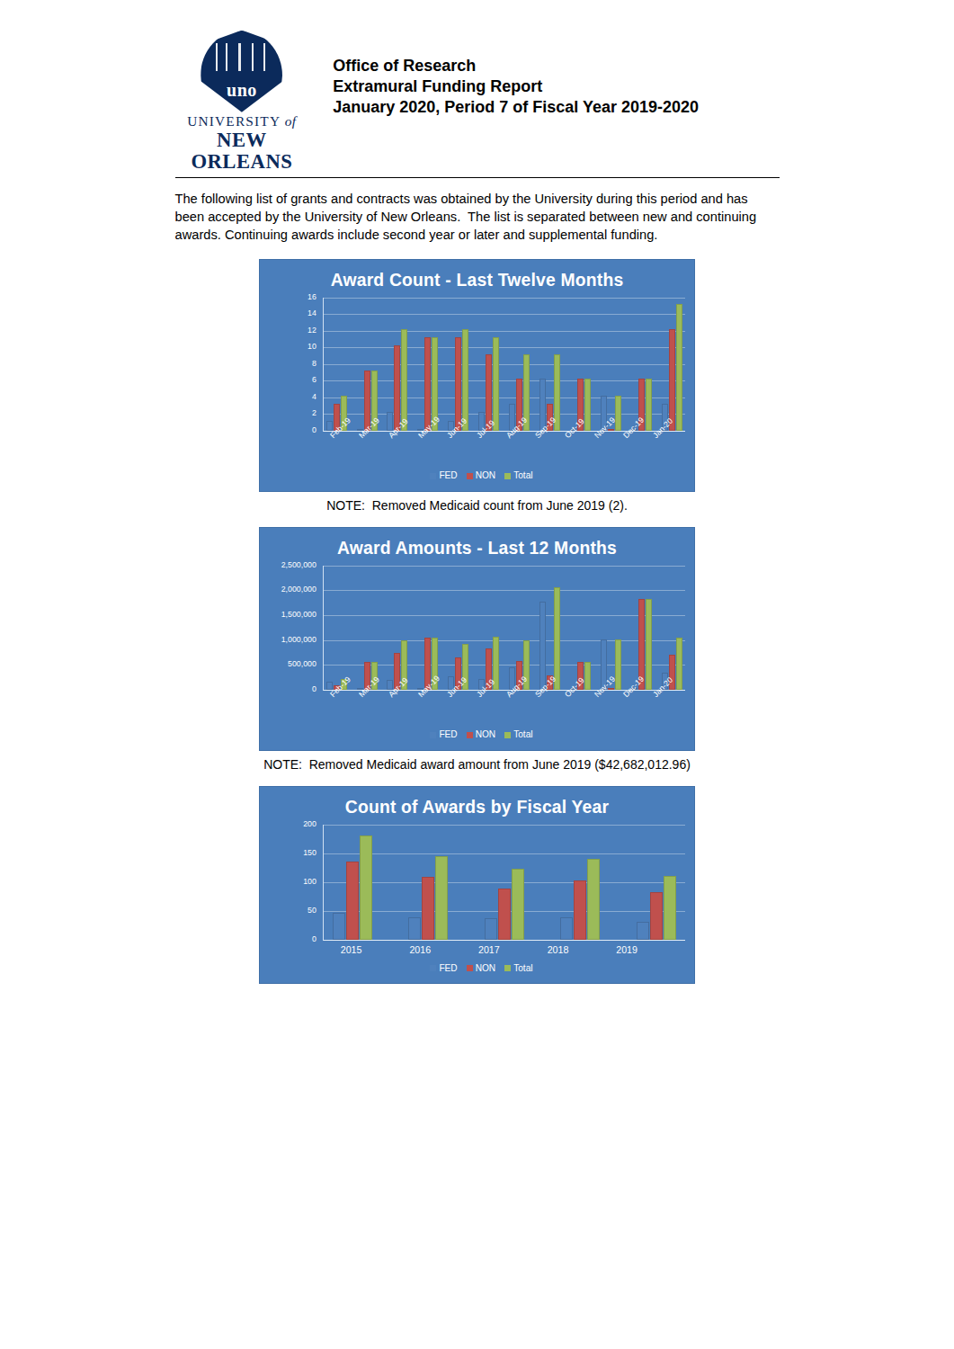uno
UNIVERSITY of
NEW ORLEANS
Office of Research
Extramural Funding Report
January 2020, Period 7 of Fiscal Year 2019-2020
The following list of grants and contracts was obtained by the University during this period and has been accepted by the University of New Orleans. The list is separated between new and continuing awards. Continuing awards include second year or later and supplemental funding.
Award Count - Last Twelve Months
16 14 12 10 8 6 4 2 0
Feb-19 Mar-19 Apr-19 May-19 Jun-19 Jul-19 Aug-19 Sep-19 Oct-19 Nov-19 Dec-19 Jan-20
FED NON Total
NOTE: Removed Medicaid count from June 2019 (2).
Award Amounts - Last 12 Months
2,500,000 2,000,000 1,500,000 1,000,000 500,000 0
Feb-19 Mar-19 Apr-19 May-19 Jun-19 Jul-19 Aug-19 Sep-19 Oct-19 Nov-19 Dec-19 Jan-20
FED NON Total
NOTE: Removed Medicaid award amount from June 2019 ($42,682,012.96)
Count of Awards by Fiscal Year
200 150 100 50 0
2015 2016 2017 2018 2019
FED NON Total